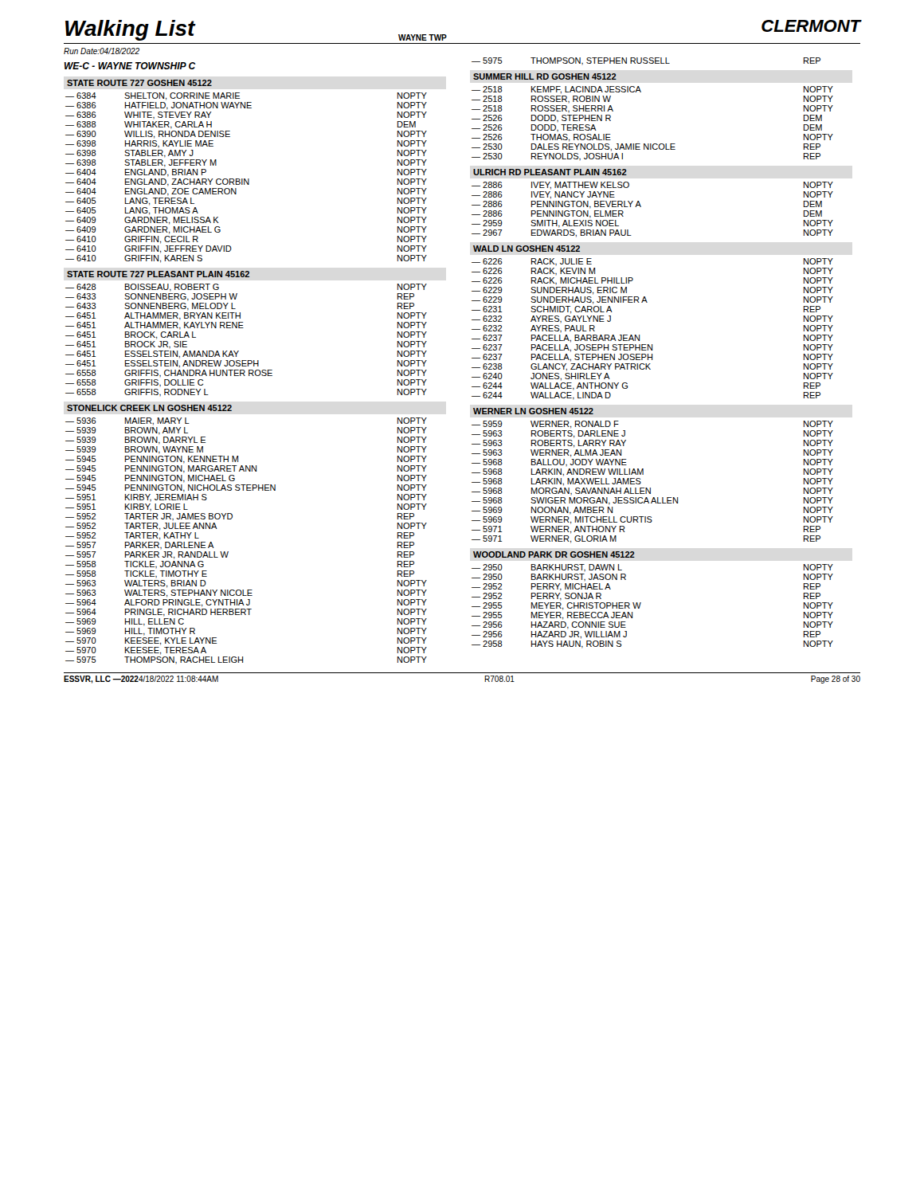Walking List CLERMONT
WAYNE TWP
Run Date:04/18/2022
WE-C - WAYNE TOWNSHIP C
STATE ROUTE 727 GOSHEN 45122
| — 6384 | SHELTON, CORRINE MARIE | NOPTY |
| — 6386 | HATFIELD, JONATHON WAYNE | NOPTY |
| — 6386 | WHITE, STEVEY RAY | NOPTY |
| — 6388 | WHITAKER, CARLA H | DEM |
| — 6390 | WILLIS, RHONDA DENISE | NOPTY |
| — 6398 | HARRIS, KAYLIE MAE | NOPTY |
| — 6398 | STABLER, AMY J | NOPTY |
| — 6398 | STABLER, JEFFERY M | NOPTY |
| — 6404 | ENGLAND, BRIAN P | NOPTY |
| — 6404 | ENGLAND, ZACHARY CORBIN | NOPTY |
| — 6404 | ENGLAND, ZOE CAMERON | NOPTY |
| — 6405 | LANG, TERESA L | NOPTY |
| — 6405 | LANG, THOMAS A | NOPTY |
| — 6409 | GARDNER, MELISSA K | NOPTY |
| — 6409 | GARDNER, MICHAEL G | NOPTY |
| — 6410 | GRIFFIN, CECIL R | NOPTY |
| — 6410 | GRIFFIN, JEFFREY DAVID | NOPTY |
| — 6410 | GRIFFIN, KAREN S | NOPTY |
STATE ROUTE 727 PLEASANT PLAIN 45162
| — 6428 | BOISSEAU, ROBERT G | NOPTY |
| — 6433 | SONNENBERG, JOSEPH W | REP |
| — 6433 | SONNENBERG, MELODY L | REP |
| — 6451 | ALTHAMMER, BRYAN KEITH | NOPTY |
| — 6451 | ALTHAMMER, KAYLYN RENE | NOPTY |
| — 6451 | BROCK, CARLA L | NOPTY |
| — 6451 | BROCK JR, SIE | NOPTY |
| — 6451 | ESSELSTEIN, AMANDA KAY | NOPTY |
| — 6451 | ESSELSTEIN, ANDREW JOSEPH | NOPTY |
| — 6558 | GRIFFIS, CHANDRA HUNTER ROSE | NOPTY |
| — 6558 | GRIFFIS, DOLLIE C | NOPTY |
| — 6558 | GRIFFIS, RODNEY L | NOPTY |
STONELICK CREEK LN GOSHEN 45122
| — 5936 | MAIER, MARY L | NOPTY |
| — 5939 | BROWN, AMY L | NOPTY |
| — 5939 | BROWN, DARRYL E | NOPTY |
| — 5939 | BROWN, WAYNE M | NOPTY |
| — 5945 | PENNINGTON, KENNETH M | NOPTY |
| — 5945 | PENNINGTON, MARGARET ANN | NOPTY |
| — 5945 | PENNINGTON, MICHAEL G | NOPTY |
| — 5945 | PENNINGTON, NICHOLAS STEPHEN | NOPTY |
| — 5951 | KIRBY, JEREMIAH S | NOPTY |
| — 5951 | KIRBY, LORIE L | NOPTY |
| — 5952 | TARTER JR, JAMES BOYD | REP |
| — 5952 | TARTER, JULEE ANNA | NOPTY |
| — 5952 | TARTER, KATHY L | REP |
| — 5957 | PARKER, DARLENE A | REP |
| — 5957 | PARKER JR, RANDALL W | REP |
| — 5958 | TICKLE, JOANNA G | REP |
| — 5958 | TICKLE, TIMOTHY E | REP |
| — 5963 | WALTERS, BRIAN D | NOPTY |
| — 5963 | WALTERS, STEPHANY NICOLE | NOPTY |
| — 5964 | ALFORD PRINGLE, CYNTHIA J | NOPTY |
| — 5964 | PRINGLE, RICHARD HERBERT | NOPTY |
| — 5969 | HILL, ELLEN C | NOPTY |
| — 5969 | HILL, TIMOTHY R | NOPTY |
| — 5970 | KEESEE, KYLE LAYNE | NOPTY |
| — 5970 | KEESEE, TERESA A | NOPTY |
| — 5975 | THOMPSON, RACHEL LEIGH | NOPTY |
| — 5975 | THOMPSON, STEPHEN RUSSELL | REP |
SUMMER HILL RD GOSHEN 45122
| — 2518 | KEMPF, LACINDA JESSICA | NOPTY |
| — 2518 | ROSSER, ROBIN W | NOPTY |
| — 2518 | ROSSER, SHERRI A | NOPTY |
| — 2526 | DODD, STEPHEN R | DEM |
| — 2526 | DODD, TERESA | DEM |
| — 2526 | THOMAS, ROSALIE | NOPTY |
| — 2530 | DALES REYNOLDS, JAMIE NICOLE | REP |
| — 2530 | REYNOLDS, JOSHUA I | REP |
ULRICH RD PLEASANT PLAIN 45162
| — 2886 | IVEY, MATTHEW KELSO | NOPTY |
| — 2886 | IVEY, NANCY JAYNE | NOPTY |
| — 2886 | PENNINGTON, BEVERLY A | DEM |
| — 2886 | PENNINGTON, ELMER | DEM |
| — 2959 | SMITH, ALEXIS NOEL | NOPTY |
| — 2967 | EDWARDS, BRIAN PAUL | NOPTY |
WALD LN GOSHEN 45122
| — 6226 | RACK, JULIE E | NOPTY |
| — 6226 | RACK, KEVIN M | NOPTY |
| — 6226 | RACK, MICHAEL PHILLIP | NOPTY |
| — 6229 | SUNDERHAUS, ERIC M | NOPTY |
| — 6229 | SUNDERHAUS, JENNIFER A | NOPTY |
| — 6231 | SCHMIDT, CAROL A | REP |
| — 6232 | AYRES, GAYLYNE J | NOPTY |
| — 6232 | AYRES, PAUL R | NOPTY |
| — 6237 | PACELLA, BARBARA JEAN | NOPTY |
| — 6237 | PACELLA, JOSEPH STEPHEN | NOPTY |
| — 6237 | PACELLA, STEPHEN JOSEPH | NOPTY |
| — 6238 | GLANCY, ZACHARY PATRICK | NOPTY |
| — 6240 | JONES, SHIRLEY A | NOPTY |
| — 6244 | WALLACE, ANTHONY G | REP |
| — 6244 | WALLACE, LINDA D | REP |
WERNER LN GOSHEN 45122
| — 5959 | WERNER, RONALD F | NOPTY |
| — 5963 | ROBERTS, DARLENE J | NOPTY |
| — 5963 | ROBERTS, LARRY RAY | NOPTY |
| — 5963 | WERNER, ALMA JEAN | NOPTY |
| — 5968 | BALLOU, JODY WAYNE | NOPTY |
| — 5968 | LARKIN, ANDREW WILLIAM | NOPTY |
| — 5968 | LARKIN, MAXWELL JAMES | NOPTY |
| — 5968 | MORGAN, SAVANNAH ALLEN | NOPTY |
| — 5968 | SWIGER MORGAN, JESSICA ALLEN | NOPTY |
| — 5969 | NOONAN, AMBER N | NOPTY |
| — 5969 | WERNER, MITCHELL CURTIS | NOPTY |
| — 5971 | WERNER, ANTHONY R | REP |
| — 5971 | WERNER, GLORIA M | REP |
WOODLAND PARK DR GOSHEN 45122
| — 2950 | BARKHURST, DAWN L | NOPTY |
| — 2950 | BARKHURST, JASON R | NOPTY |
| — 2952 | PERRY, MICHAEL A | REP |
| — 2952 | PERRY, SONJA R | REP |
| — 2955 | MEYER, CHRISTOPHER W | NOPTY |
| — 2955 | MEYER, REBECCA JEAN | NOPTY |
| — 2956 | HAZARD, CONNIE SUE | NOPTY |
| — 2956 | HAZARD JR, WILLIAM J | REP |
| — 2958 | HAYS HAUN, ROBIN S | NOPTY |
ESSVR, LLC —2022
4/18/2022 11:08:44AM
R708.01
Page 28 of 30